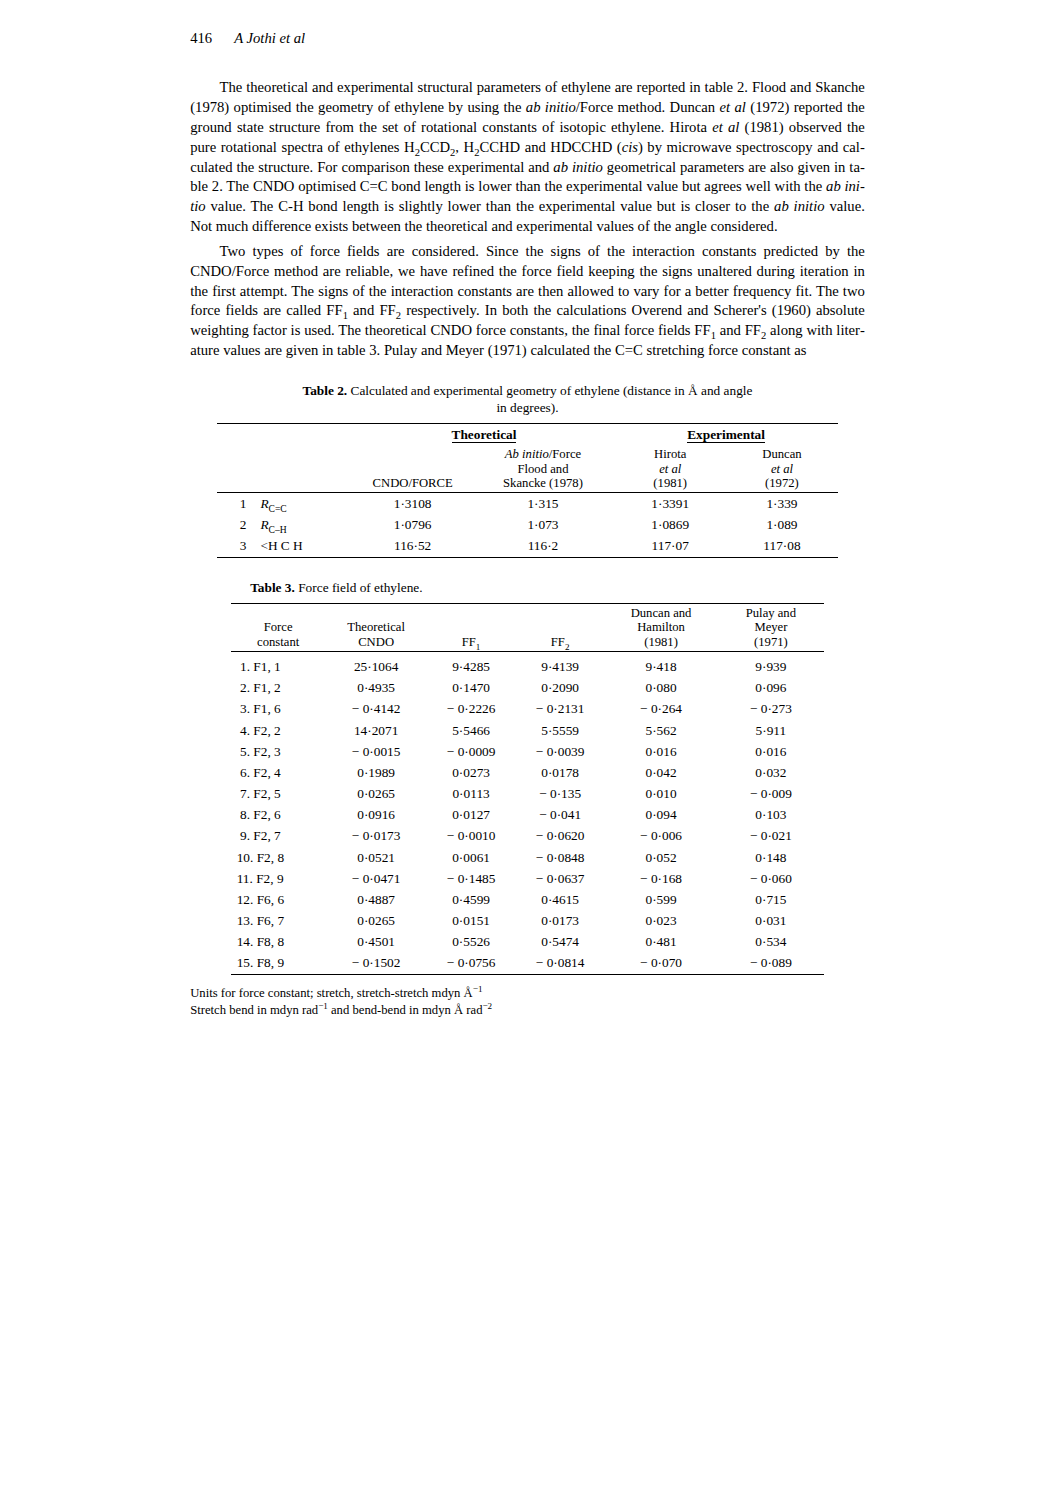416 A Jothi et al
The theoretical and experimental structural parameters of ethylene are reported in table 2. Flood and Skanche (1978) optimised the geometry of ethylene by using the ab initio/Force method. Duncan et al (1972) reported the ground state structure from the set of rotational constants of isotopic ethylene. Hirota et al (1981) observed the pure rotational spectra of ethylenes H2CCD2, H2CCHD and HDCCHD (cis) by microwave spectroscopy and calculated the structure. For comparison these experimental and ab initio geometrical parameters are also given in table 2. The CNDO optimised C=C bond length is lower than the experimental value but agrees well with the ab initio value. The C-H bond length is slightly lower than the experimental value but is closer to the ab initio value. Not much difference exists between the theoretical and experimental values of the angle considered.
Two types of force fields are considered. Since the signs of the interaction constants predicted by the CNDO/Force method are reliable, we have refined the force field keeping the signs unaltered during iteration in the first attempt. The signs of the interaction constants are then allowed to vary for a better frequency fit. The two force fields are called FF1 and FF2 respectively. In both the calculations Overend and Scherer's (1960) absolute weighting factor is used. The theoretical CNDO force constants, the final force fields FF1 and FF2 along with literature values are given in table 3. Pulay and Meyer (1971) calculated the C=C stretching force constant as
Table 2. Calculated and experimental geometry of ethylene (distance in Å and angle in degrees).
| | Theoretical | Experimental |
| --- | --- | --- |
| | CNDO/FORCE | Ab initio /Force Flood and Skancke (1978) | Hirota et al (1981) | Duncan et al (1972) |
| 1 | R C=C | 1·3108 | 1·315 | 1·3391 | 1·339 |
| 2 | R C–H | 1·0796 | 1·073 | 1·0869 | 1·089 |
| 3 | <H C H | 116·52 | 116·2 | 117·07 | 117·08 |
Table 3. Force field of ethylene.
| Force constant | Theoretical CNDO | FF 1 | FF 2 | Duncan and Hamilton (1981) | Pulay and Meyer (1971) |
| --- | --- | --- | --- | --- | --- |
| 1. F1, 1 | 25·1064 | 9·4285 | 9·4139 | 9·418 | 9·939 |
| 2. F1, 2 | 0·4935 | 0·1470 | 0·2090 | 0·080 | 0·096 |
| 3. F1, 6 | − 0·4142 | − 0·2226 | − 0·2131 | − 0·264 | − 0·273 |
| 4. F2, 2 | 14·2071 | 5·5466 | 5·5559 | 5·562 | 5·911 |
| 5. F2, 3 | − 0·0015 | − 0·0009 | − 0·0039 | 0·016 | 0·016 |
| 6. F2, 4 | 0·1989 | 0·0273 | 0·0178 | 0·042 | 0·032 |
| 7. F2, 5 | 0·0265 | 0·0113 | − 0·135 | 0·010 | − 0·009 |
| 8. F2, 6 | 0·0916 | 0·0127 | − 0·041 | 0·094 | 0·103 |
| 9. F2, 7 | − 0·0173 | − 0·0010 | − 0·0620 | − 0·006 | − 0·021 |
| 10. F2, 8 | 0·0521 | 0·0061 | − 0·0848 | 0·052 | 0·148 |
| 11. F2, 9 | − 0·0471 | − 0·1485 | − 0·0637 | − 0·168 | − 0·060 |
| 12. F6, 6 | 0·4887 | 0·4599 | 0·4615 | 0·599 | 0·715 |
| 13. F6, 7 | 0·0265 | 0·0151 | 0·0173 | 0·023 | 0·031 |
| 14. F8, 8 | 0·4501 | 0·5526 | 0·5474 | 0·481 | 0·534 |
| 15. F8, 9 | − 0·1502 | − 0·0756 | − 0·0814 | − 0·070 | − 0·089 |
Units for force constant; stretch, stretch-stretch mdyn Å−1
Stretch bend in mdyn rad−1 and bend-bend in mdyn Å rad−2